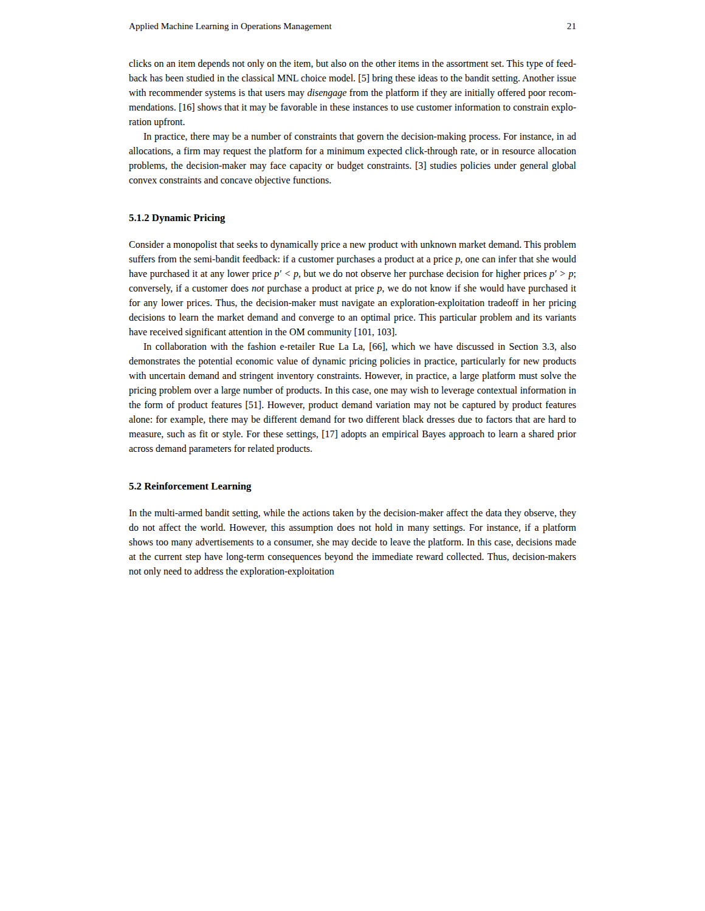Applied Machine Learning in Operations Management 21
clicks on an item depends not only on the item, but also on the other items in the assortment set. This type of feedback has been studied in the classical MNL choice model. [5] bring these ideas to the bandit setting. Another issue with recommender systems is that users may disengage from the platform if they are initially offered poor recommendations. [16] shows that it may be favorable in these instances to use customer information to constrain exploration upfront.
In practice, there may be a number of constraints that govern the decision-making process. For instance, in ad allocations, a firm may request the platform for a minimum expected click-through rate, or in resource allocation problems, the decision-maker may face capacity or budget constraints. [3] studies policies under general global convex constraints and concave objective functions.
5.1.2 Dynamic Pricing
Consider a monopolist that seeks to dynamically price a new product with unknown market demand. This problem suffers from the semi-bandit feedback: if a customer purchases a product at a price p, one can infer that she would have purchased it at any lower price p′ < p, but we do not observe her purchase decision for higher prices p′ > p; conversely, if a customer does not purchase a product at price p, we do not know if she would have purchased it for any lower prices. Thus, the decision-maker must navigate an exploration-exploitation tradeoff in her pricing decisions to learn the market demand and converge to an optimal price. This particular problem and its variants have received significant attention in the OM community [101, 103].
In collaboration with the fashion e-retailer Rue La La, [66], which we have discussed in Section 3.3, also demonstrates the potential economic value of dynamic pricing policies in practice, particularly for new products with uncertain demand and stringent inventory constraints. However, in practice, a large platform must solve the pricing problem over a large number of products. In this case, one may wish to leverage contextual information in the form of product features [51]. However, product demand variation may not be captured by product features alone: for example, there may be different demand for two different black dresses due to factors that are hard to measure, such as fit or style. For these settings, [17] adopts an empirical Bayes approach to learn a shared prior across demand parameters for related products.
5.2 Reinforcement Learning
In the multi-armed bandit setting, while the actions taken by the decision-maker affect the data they observe, they do not affect the world. However, this assumption does not hold in many settings. For instance, if a platform shows too many advertisements to a consumer, she may decide to leave the platform. In this case, decisions made at the current step have long-term consequences beyond the immediate reward collected. Thus, decision-makers not only need to address the exploration-exploitation